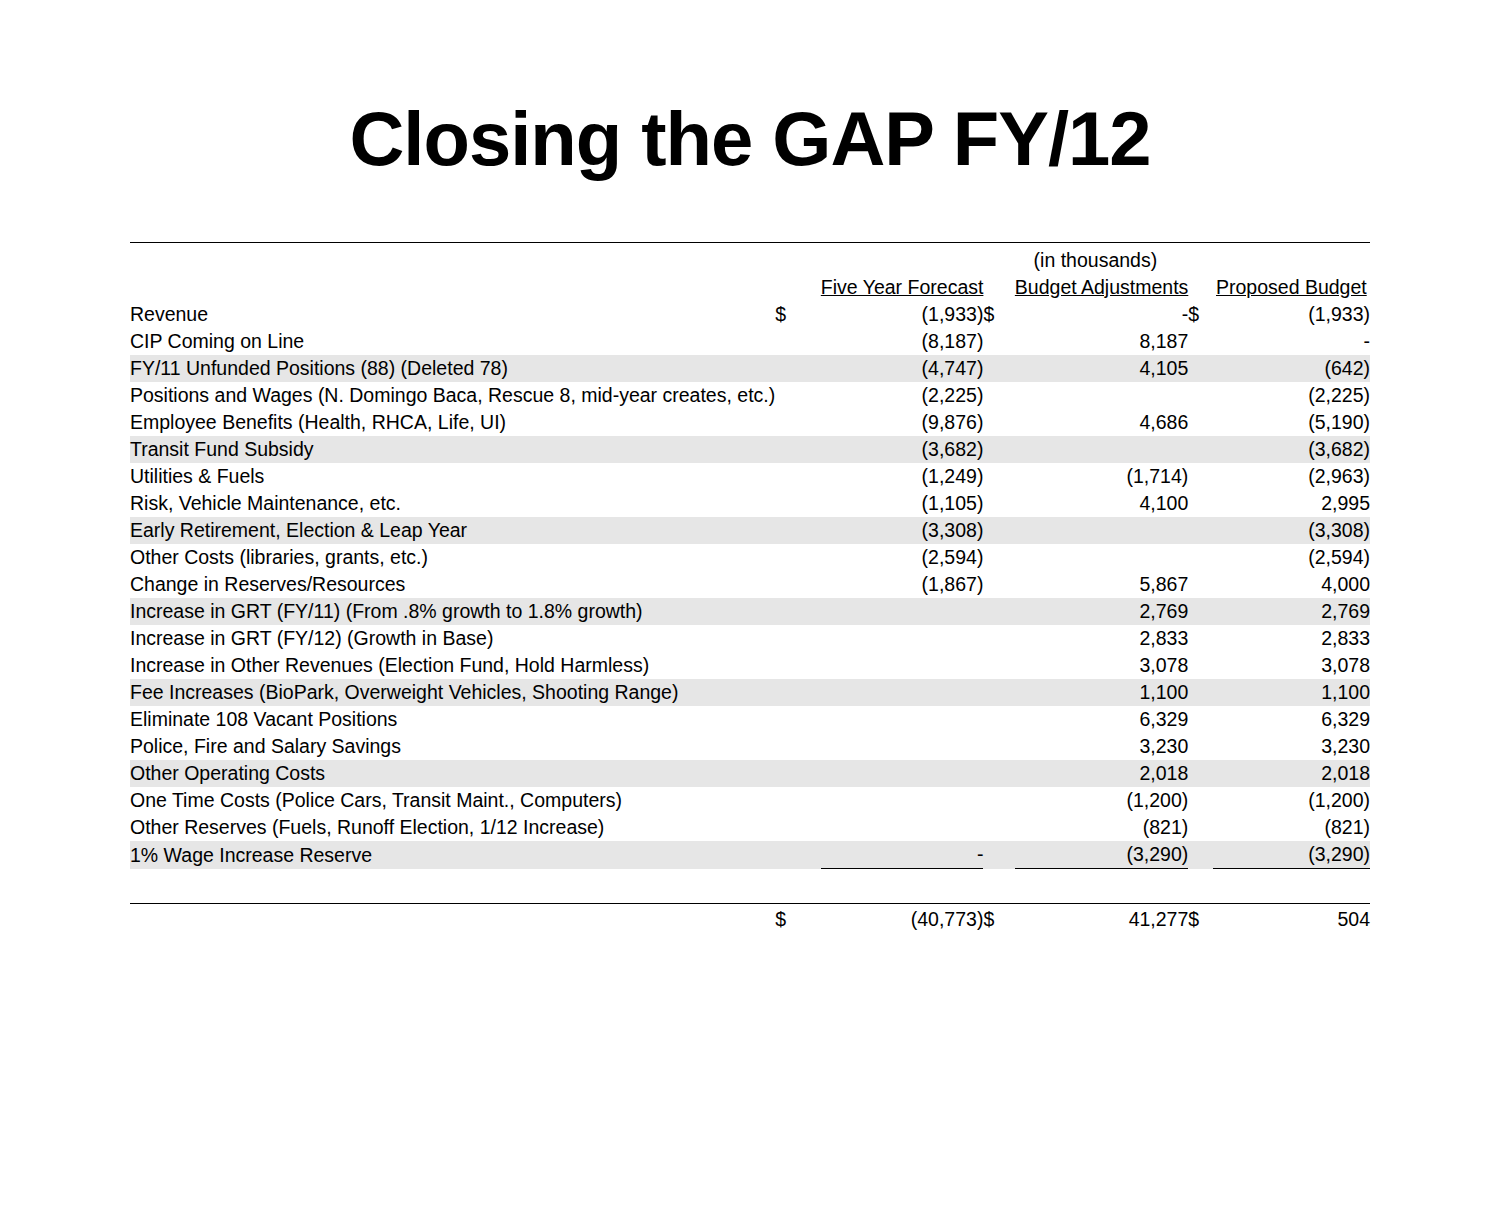Closing the GAP FY/12
| | | (in thousands) |
| | | Five Year Forecast | | Budget Adjustments | | Proposed Budget |
| Revenue | $ | (1,933) | $ | - | $ | (1,933) |
| CIP Coming on Line | | (8,187) | | 8,187 | | - |
| FY/11 Unfunded Positions (88) (Deleted 78) | | (4,747) | | 4,105 | | (642) |
| Positions and Wages (N. Domingo Baca, Rescue 8, mid-year creates, etc.) | | (2,225) | | | | (2,225) |
| Employee Benefits (Health, RHCA, Life, UI) | | (9,876) | | 4,686 | | (5,190) |
| Transit Fund Subsidy | | (3,682) | | | | (3,682) |
| Utilities & Fuels | | (1,249) | | (1,714) | | (2,963) |
| Risk, Vehicle Maintenance, etc. | | (1,105) | | 4,100 | | 2,995 |
| Early Retirement, Election & Leap Year | | (3,308) | | | | (3,308) |
| Other Costs (libraries, grants, etc.) | | (2,594) | | | | (2,594) |
| Change in Reserves/Resources | | (1,867) | | 5,867 | | 4,000 |
| Increase in GRT (FY/11) (From .8% growth to 1.8% growth) | | | | 2,769 | | 2,769 |
| Increase in GRT (FY/12) (Growth in Base) | | | | 2,833 | | 2,833 |
| Increase in Other Revenues (Election Fund, Hold Harmless) | | | | 3,078 | | 3,078 |
| Fee Increases (BioPark, Overweight Vehicles, Shooting Range) | | | | 1,100 | | 1,100 |
| Eliminate 108 Vacant Positions | | | | 6,329 | | 6,329 |
| Police, Fire and Salary Savings | | | | 3,230 | | 3,230 |
| Other Operating Costs | | | | 2,018 | | 2,018 |
| One Time Costs (Police Cars, Transit Maint., Computers) | | | | (1,200) | | (1,200) |
| Other Reserves (Fuels, Runoff Election, 1/12 Increase) | | | | (821) | | (821) |
| 1% Wage Increase Reserve | | - | | (3,290) | | (3,290) |
| | $ | (40,773) | $ | 41,277 | $ | 504 |